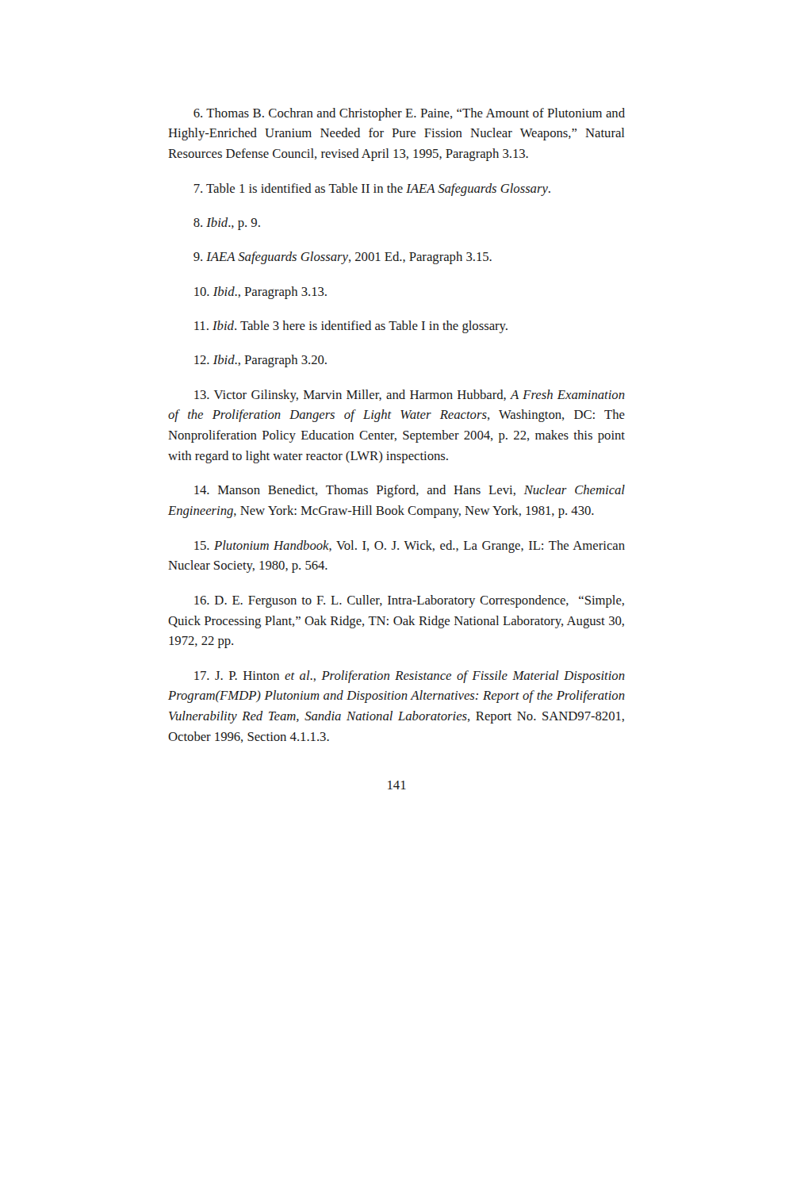6. Thomas B. Cochran and Christopher E. Paine, “The Amount of Plutonium and Highly-Enriched Uranium Needed for Pure Fission Nuclear Weapons,” Natural Resources Defense Council, revised April 13, 1995, Paragraph 3.13.
7. Table 1 is identified as Table II in the IAEA Safeguards Glossary.
8. Ibid., p. 9.
9. IAEA Safeguards Glossary, 2001 Ed., Paragraph 3.15.
10. Ibid., Paragraph 3.13.
11. Ibid. Table 3 here is identified as Table I in the glossary.
12. Ibid., Paragraph 3.20.
13. Victor Gilinsky, Marvin Miller, and Harmon Hubbard, A Fresh Examination of the Proliferation Dangers of Light Water Reactors, Washington, DC: The Nonproliferation Policy Education Center, September 2004, p. 22, makes this point with regard to light water reactor (LWR) inspections.
14. Manson Benedict, Thomas Pigford, and Hans Levi, Nuclear Chemical Engineering, New York: McGraw-Hill Book Company, New York, 1981, p. 430.
15. Plutonium Handbook, Vol. I, O. J. Wick, ed., La Grange, IL: The American Nuclear Society, 1980, p. 564.
16. D. E. Ferguson to F. L. Culler, Intra-Laboratory Correspondence, “Simple, Quick Processing Plant,” Oak Ridge, TN: Oak Ridge National Laboratory, August 30, 1972, 22 pp.
17. J. P. Hinton et al., Proliferation Resistance of Fissile Material Disposition Program(FMDP) Plutonium and Disposition Alternatives: Report of the Proliferation Vulnerability Red Team, Sandia National Laboratories, Report No. SAND97-8201, October 1996, Section 4.1.1.3.
141